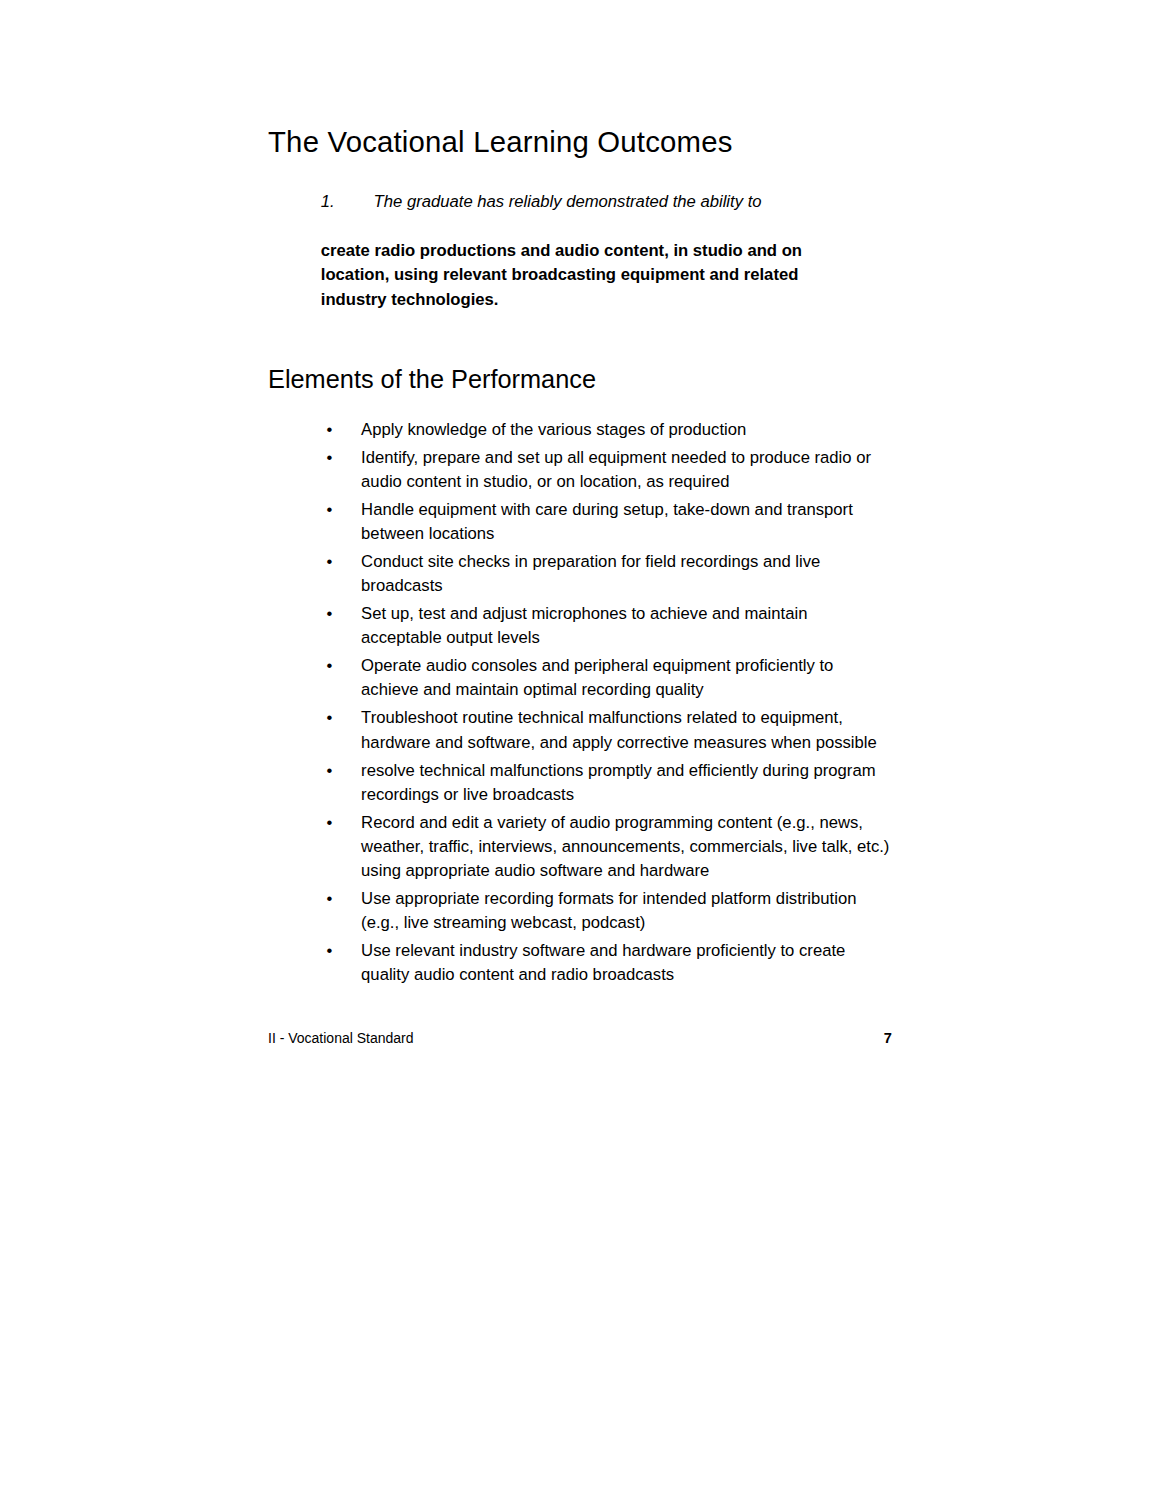The Vocational Learning Outcomes
1. The graduate has reliably demonstrated the ability to
create radio productions and audio content, in studio and on location, using relevant broadcasting equipment and related industry technologies.
Elements of the Performance
•Apply knowledge of the various stages of production
•Identify, prepare and set up all equipment needed to produce radio or audio content in studio, or on location, as required
•Handle equipment with care during setup, take-down and transport between locations
•Conduct site checks in preparation for field recordings and live broadcasts
•Set up, test and adjust microphones to achieve and maintain acceptable output levels
•Operate audio consoles and peripheral equipment proficiently to achieve and maintain optimal recording quality
•Troubleshoot routine technical malfunctions related to equipment, hardware and software, and apply corrective measures when possible
•resolve technical malfunctions promptly and efficiently during program recordings or live broadcasts
•Record and edit a variety of audio programming content (e.g., news, weather, traffic, interviews, announcements, commercials, live talk, etc.) using appropriate audio software and hardware
•Use appropriate recording formats for intended platform distribution (e.g., live streaming webcast, podcast)
•Use relevant industry software and hardware proficiently to create quality audio content and radio broadcasts
II - Vocational Standard 7